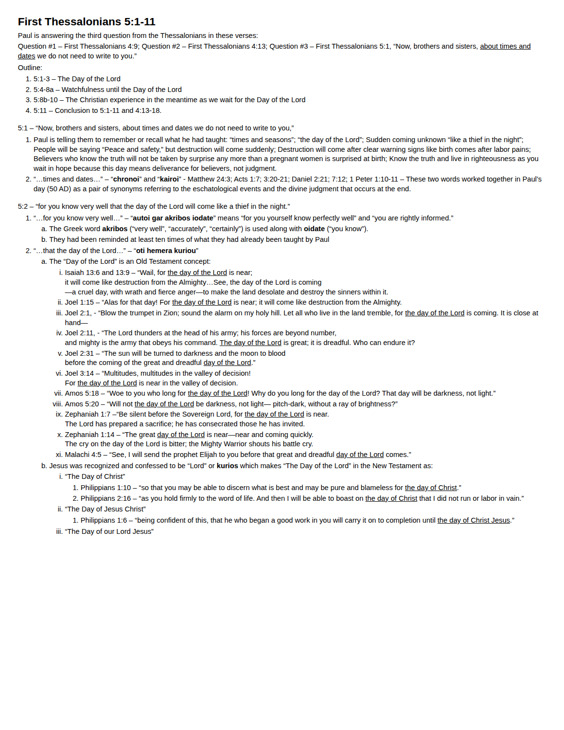First Thessalonians 5:1-11
Paul is answering the third question from the Thessalonians in these verses:
Question #1 – First Thessalonians 4:9; Question #2 – First Thessalonians 4:13; Question #3 – First Thessalonians 5:1, “Now, brothers and sisters, about times and dates we do not need to write to you.”
Outline:
5:1-3 – The Day of the Lord
5:4-8a – Watchfulness until the Day of the Lord
5:8b-10 – The Christian experience in the meantime as we wait for the Day of the Lord
5:11 – Conclusion to 5:1-11 and 4:13-18.
5:1 – “Now, brothers and sisters, about times and dates we do not need to write to you,”
Paul is telling them to remember or recall what he had taught: “times and seasons”; “the day of the Lord”; Sudden coming unknown “like a thief in the night”; People will be saying “Peace and safety,” but destruction will come suddenly; Destruction will come after clear warning signs like birth comes after labor pains; Believers who know the truth will not be taken by surprise any more than a pregnant women is surprised at birth; Know the truth and live in righteousness as you wait in hope because this day means deliverance for believers, not judgment.
“…times and dates…” – “chronoi” and “kairoi” - Matthew 24:3; Acts 1:7; 3:20-21; Daniel 2:21; 7:12; 1 Peter 1:10-11 – These two words worked together in Paul’s day (50 AD) as a pair of synonyms referring to the eschatological events and the divine judgment that occurs at the end.
5:2 – “for you know very well that the day of the Lord will come like a thief in the night.”
“…for you know very well…” – “autoi gar akribos iodate” means “for you yourself know perfectly well” and “you are rightly informed.”
The Greek word akribos (“very well”, “accurately”, “certainly”) is used along with oidate (“you know”).
They had been reminded at least ten times of what they had already been taught by Paul
“…that the day of the Lord…” – “oti hemera kuriou”
The “Day of the Lord” is an Old Testament concept:
Isaiah 13:6 and 13:9 – “Wail, for the day of the Lord is near;
it will come like destruction from the Almighty…See, the day of the Lord is coming
—a cruel day, with wrath and fierce anger—to make the land desolate and destroy the sinners within it.
Joel 1:15 – “Alas for that day! For the day of the Lord is near; it will come like destruction from the Almighty.
Joel 2:1, - “Blow the trumpet in Zion; sound the alarm on my holy hill. Let all who live in the land tremble, for the day of the Lord is coming. It is close at hand—
Joel 2:11, - “The Lord thunders at the head of his army; his forces are beyond number,
and mighty is the army that obeys his command. The day of the Lord is great; it is dreadful. Who can endure it?
Joel 2:31 – “The sun will be turned to darkness and the moon to blood
before the coming of the great and dreadful day of the Lord.”
Joel 3:14 – “Multitudes, multitudes in the valley of decision!
For the day of the Lord is near in the valley of decision.
Amos 5:18 – “Woe to you who long for the day of the Lord! Why do you long for the day of the Lord? That day will be darkness, not light.”
Amos 5:20 – “Will not the day of the Lord be darkness, not light— pitch-dark, without a ray of brightness?”
Zephaniah 1:7 –“Be silent before the Sovereign Lord, for the day of the Lord is near.
The Lord has prepared a sacrifice; he has consecrated those he has invited.
Zephaniah 1:14 – “The great day of the Lord is near—near and coming quickly.
The cry on the day of the Lord is bitter; the Mighty Warrior shouts his battle cry.
Malachi 4:5 – “See, I will send the prophet Elijah to you before that great and dreadful day of the Lord comes.”
Jesus was recognized and confessed to be “Lord” or kurios which makes “The Day of the Lord” in the New Testament as:
“The Day of Christ”
Philippians 1:10 – “so that you may be able to discern what is best and may be pure and blameless for the day of Christ.”
Philippians 2:16 – “as you hold firmly to the word of life. And then I will be able to boast on the day of Christ that I did not run or labor in vain.”
“The Day of Jesus Christ”
Philippians 1:6 – “being confident of this, that he who began a good work in you will carry it on to completion until the day of Christ Jesus.”
“The Day of our Lord Jesus”